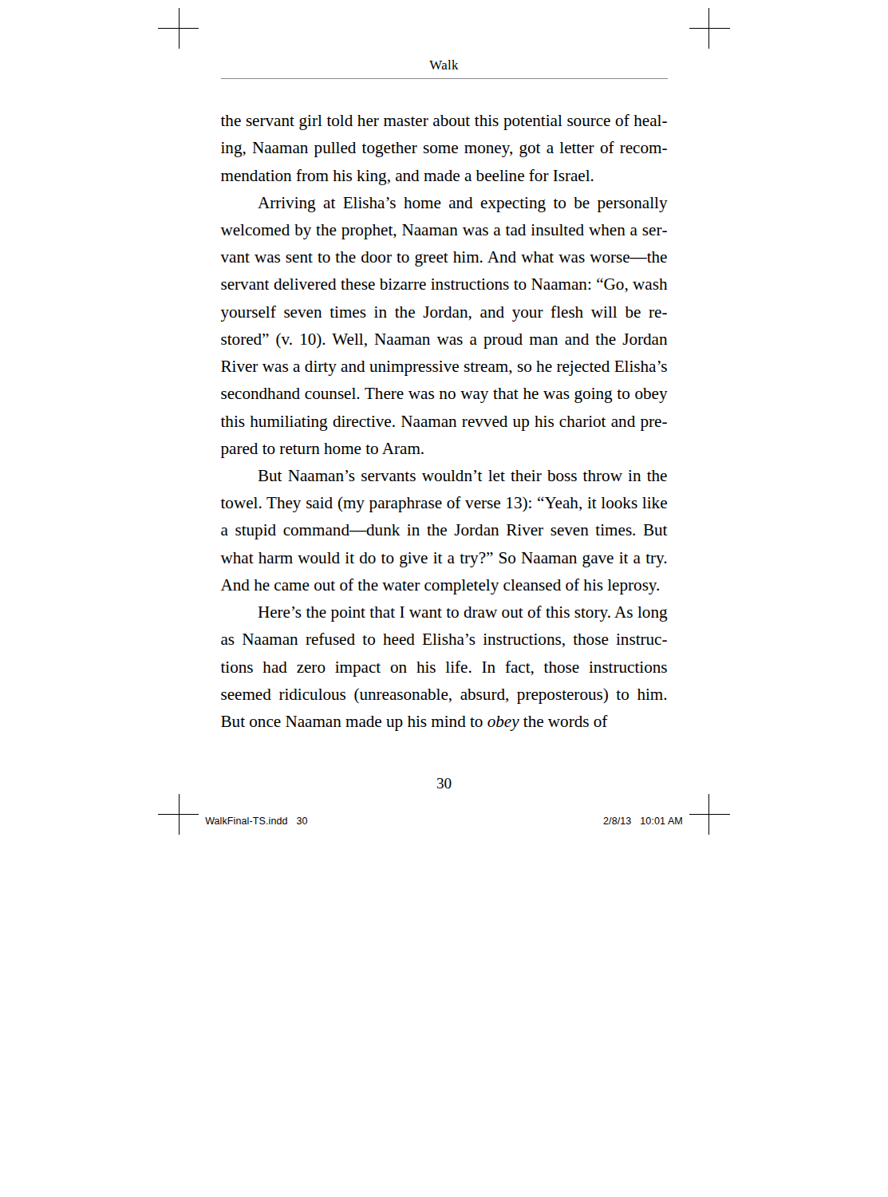Walk
the servant girl told her master about this potential source of healing, Naaman pulled together some money, got a letter of recommendation from his king, and made a beeline for Israel.
Arriving at Elisha’s home and expecting to be personally welcomed by the prophet, Naaman was a tad insulted when a servant was sent to the door to greet him. And what was worse—the servant delivered these bizarre instructions to Naaman: “Go, wash yourself seven times in the Jordan, and your flesh will be restored” (v. 10). Well, Naaman was a proud man and the Jordan River was a dirty and unimpressive stream, so he rejected Elisha’s secondhand counsel. There was no way that he was going to obey this humiliating directive. Naaman revved up his chariot and prepared to return home to Aram.
But Naaman’s servants wouldn’t let their boss throw in the towel. They said (my paraphrase of verse 13): “Yeah, it looks like a stupid command—dunk in the Jordan River seven times. But what harm would it do to give it a try?” So Naaman gave it a try. And he came out of the water completely cleansed of his leprosy.
Here’s the point that I want to draw out of this story. As long as Naaman refused to heed Elisha’s instructions, those instructions had zero impact on his life. In fact, those instructions seemed ridiculous (unreasonable, absurd, preposterous) to him. But once Naaman made up his mind to obey the words of
30
WalkFinal-TS.indd 30 2/8/13 10:01 AM